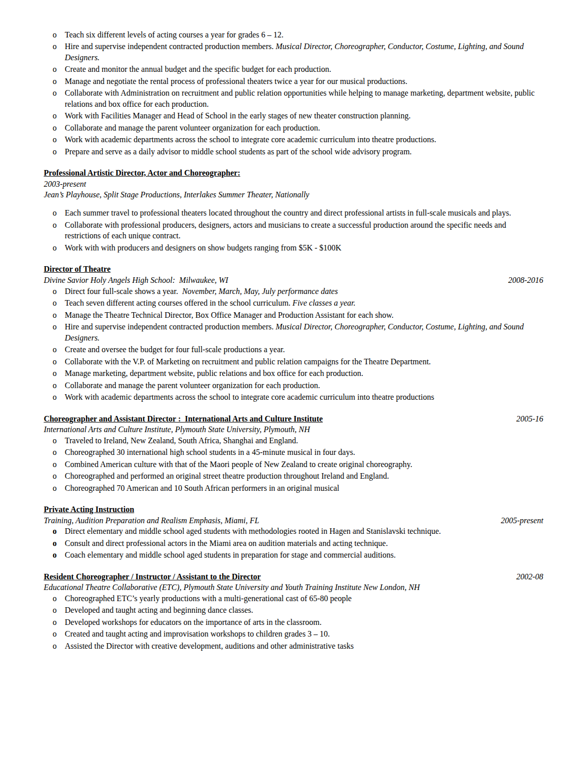Teach six different levels of acting courses a year for grades 6 – 12.
Hire and supervise independent contracted production members. Musical Director, Choreographer, Conductor, Costume, Lighting, and Sound Designers.
Create and monitor the annual budget and the specific budget for each production.
Manage and negotiate the rental process of professional theaters twice a year for our musical productions.
Collaborate with Administration on recruitment and public relation opportunities while helping to manage marketing, department website, public relations and box office for each production.
Work with Facilities Manager and Head of School in the early stages of new theater construction planning.
Collaborate and manage the parent volunteer organization for each production.
Work with academic departments across the school to integrate core academic curriculum into theatre productions.
Prepare and serve as a daily advisor to middle school students as part of the school wide advisory program.
Professional Artistic Director, Actor and Choreographer:
2003-present
Jean’s Playhouse, Split Stage Productions, Interlakes Summer Theater, Nationally
Each summer travel to professional theaters located throughout the country and direct professional artists in full-scale musicals and plays.
Collaborate with professional producers, designers, actors and musicians to create a successful production around the specific needs and restrictions of each unique contract.
Work with with producers and designers on show budgets ranging from $5K - $100K
Director of Theatre
Divine Savior Holy Angels High School: Milwaukee, WI 2008-2016
Direct four full-scale shows a year. November, March, May, July performance dates
Teach seven different acting courses offered in the school curriculum. Five classes a year.
Manage the Theatre Technical Director, Box Office Manager and Production Assistant for each show.
Hire and supervise independent contracted production members. Musical Director, Choreographer, Conductor, Costume, Lighting, and Sound Designers.
Create and oversee the budget for four full-scale productions a year.
Collaborate with the V.P. of Marketing on recruitment and public relation campaigns for the Theatre Department.
Manage marketing, department website, public relations and box office for each production.
Collaborate and manage the parent volunteer organization for each production.
Work with academic departments across the school to integrate core academic curriculum into theatre productions
Choreographer and Assistant Director : International Arts and Culture Institute
2005-16
International Arts and Culture Institute, Plymouth State University, Plymouth, NH
Traveled to Ireland, New Zealand, South Africa, Shanghai and England.
Choreographed 30 international high school students in a 45-minute musical in four days.
Combined American culture with that of the Maori people of New Zealand to create original choreography.
Choreographed and performed an original street theatre production throughout Ireland and England.
Choreographed 70 American and 10 South African performers in an original musical
Private Acting Instruction
Training, Audition Preparation and Realism Emphasis, Miami, FL 2005-present
Direct elementary and middle school aged students with methodologies rooted in Hagen and Stanislavski technique.
Consult and direct professional actors in the Miami area on audition materials and acting technique.
Coach elementary and middle school aged students in preparation for stage and commercial auditions.
Resident Choreographer / Instructor / Assistant to the Director
2002-08
Educational Theatre Collaborative (ETC), Plymouth State University and Youth Training Institute New London, NH
Choreographed ETC’s yearly productions with a multi-generational cast of 65-80 people
Developed and taught acting and beginning dance classes.
Developed workshops for educators on the importance of arts in the classroom.
Created and taught acting and improvisation workshops to children grades 3 – 10.
Assisted the Director with creative development, auditions and other administrative tasks